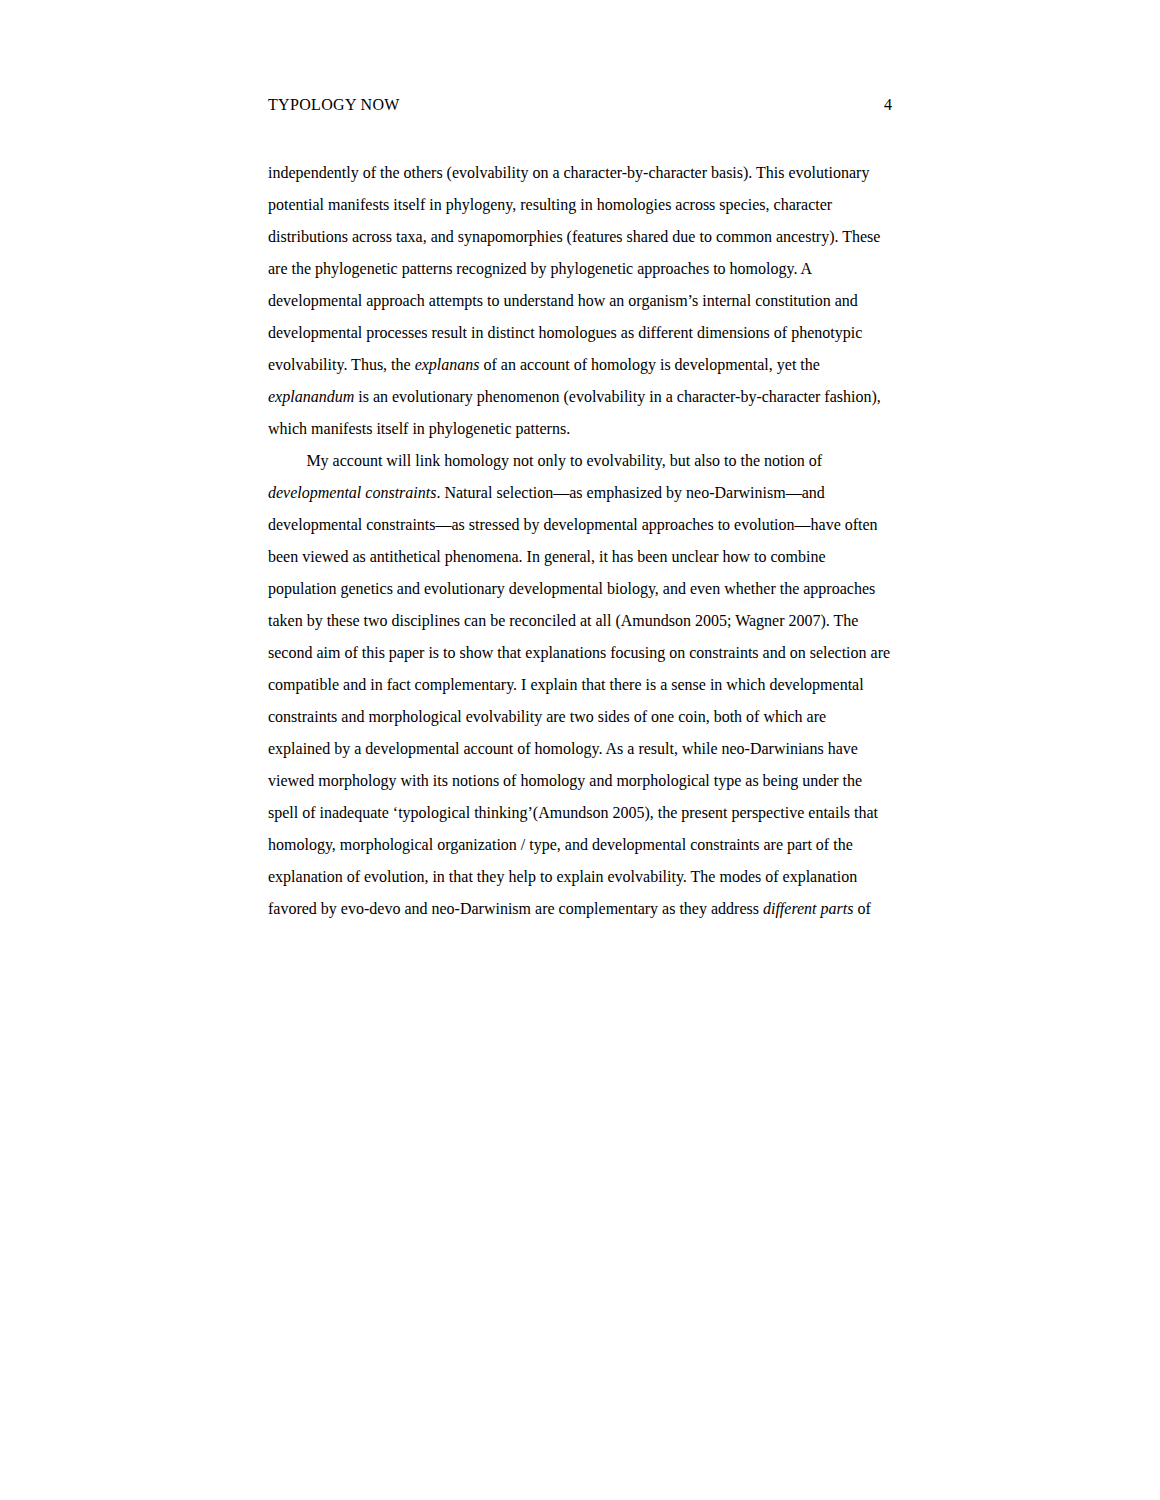Typology Now 4
independently of the others (evolvability on a character-by-character basis). This evolutionary potential manifests itself in phylogeny, resulting in homologies across species, character distributions across taxa, and synapomorphies (features shared due to common ancestry). These are the phylogenetic patterns recognized by phylogenetic approaches to homology. A developmental approach attempts to understand how an organism’s internal constitution and developmental processes result in distinct homologues as different dimensions of phenotypic evolvability. Thus, the explanans of an account of homology is developmental, yet the explanandum is an evolutionary phenomenon (evolvability in a character-by-character fashion), which manifests itself in phylogenetic patterns.
My account will link homology not only to evolvability, but also to the notion of developmental constraints. Natural selection—as emphasized by neo-Darwinism—and developmental constraints—as stressed by developmental approaches to evolution—have often been viewed as antithetical phenomena. In general, it has been unclear how to combine population genetics and evolutionary developmental biology, and even whether the approaches taken by these two disciplines can be reconciled at all (Amundson 2005; Wagner 2007). The second aim of this paper is to show that explanations focusing on constraints and on selection are compatible and in fact complementary. I explain that there is a sense in which developmental constraints and morphological evolvability are two sides of one coin, both of which are explained by a developmental account of homology. As a result, while neo-Darwinians have viewed morphology with its notions of homology and morphological type as being under the spell of inadequate ‘typological thinking’(Amundson 2005), the present perspective entails that homology, morphological organization / type, and developmental constraints are part of the explanation of evolution, in that they help to explain evolvability. The modes of explanation favored by evo-devo and neo-Darwinism are complementary as they address different parts of